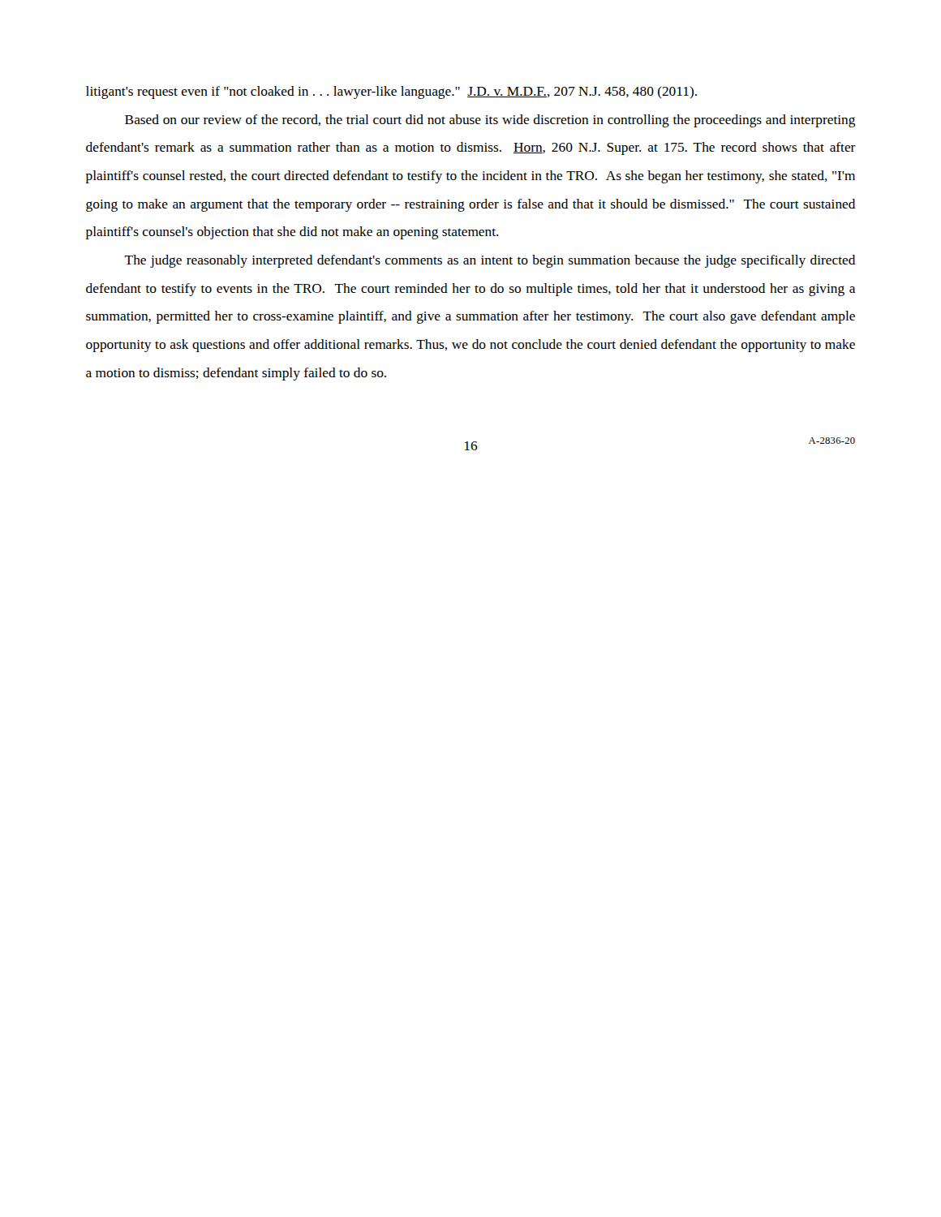litigant's request even if "not cloaked in . . . lawyer-like language." J.D. v. M.D.F., 207 N.J. 458, 480 (2011).
Based on our review of the record, the trial court did not abuse its wide discretion in controlling the proceedings and interpreting defendant's remark as a summation rather than as a motion to dismiss. Horn, 260 N.J. Super. at 175. The record shows that after plaintiff's counsel rested, the court directed defendant to testify to the incident in the TRO. As she began her testimony, she stated, "I'm going to make an argument that the temporary order -- restraining order is false and that it should be dismissed." The court sustained plaintiff's counsel's objection that she did not make an opening statement.
The judge reasonably interpreted defendant's comments as an intent to begin summation because the judge specifically directed defendant to testify to events in the TRO. The court reminded her to do so multiple times, told her that it understood her as giving a summation, permitted her to cross-examine plaintiff, and give a summation after her testimony. The court also gave defendant ample opportunity to ask questions and offer additional remarks. Thus, we do not conclude the court denied defendant the opportunity to make a motion to dismiss; defendant simply failed to do so.
16 A-2836-20